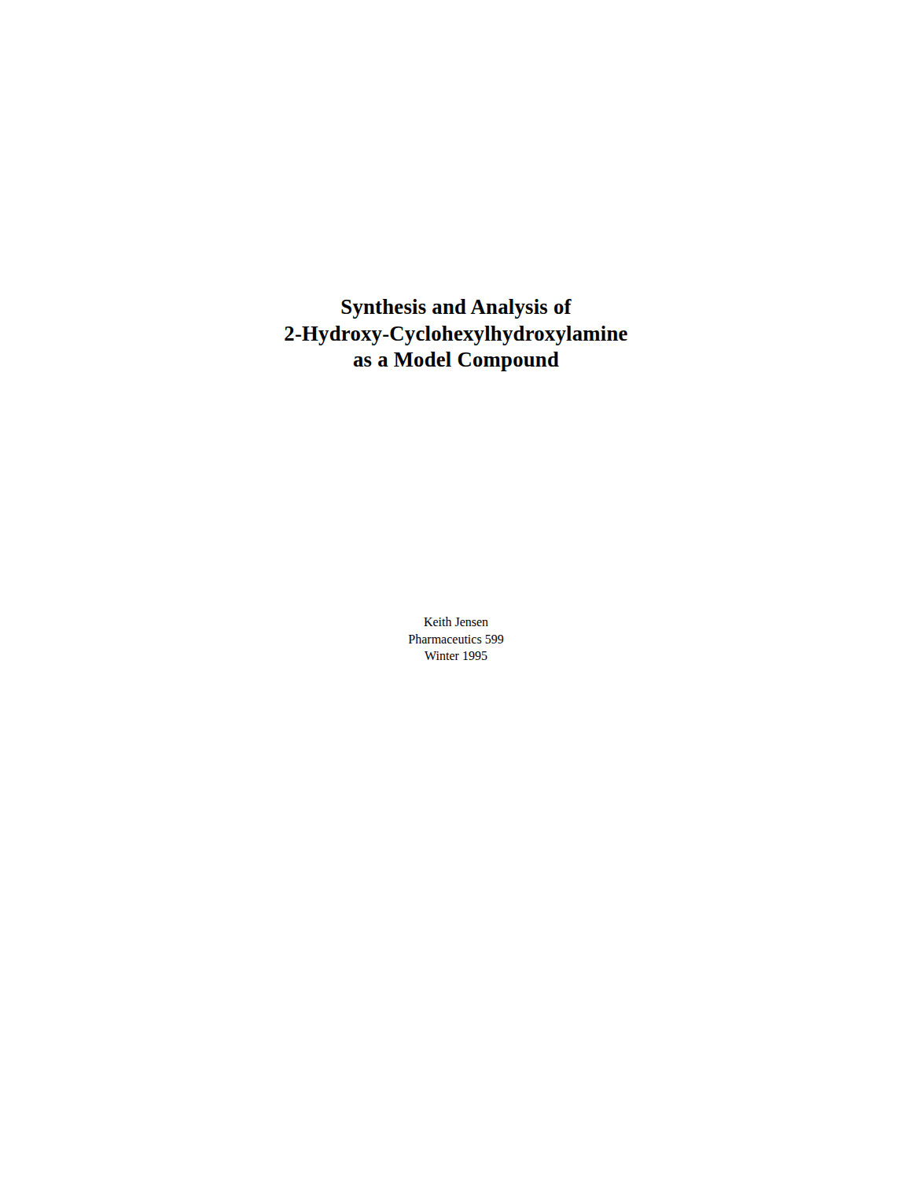Synthesis and Analysis of
2-Hydroxy-Cyclohexylhydroxylamine
as a Model Compound
Keith Jensen
Pharmaceutics 599
Winter 1995